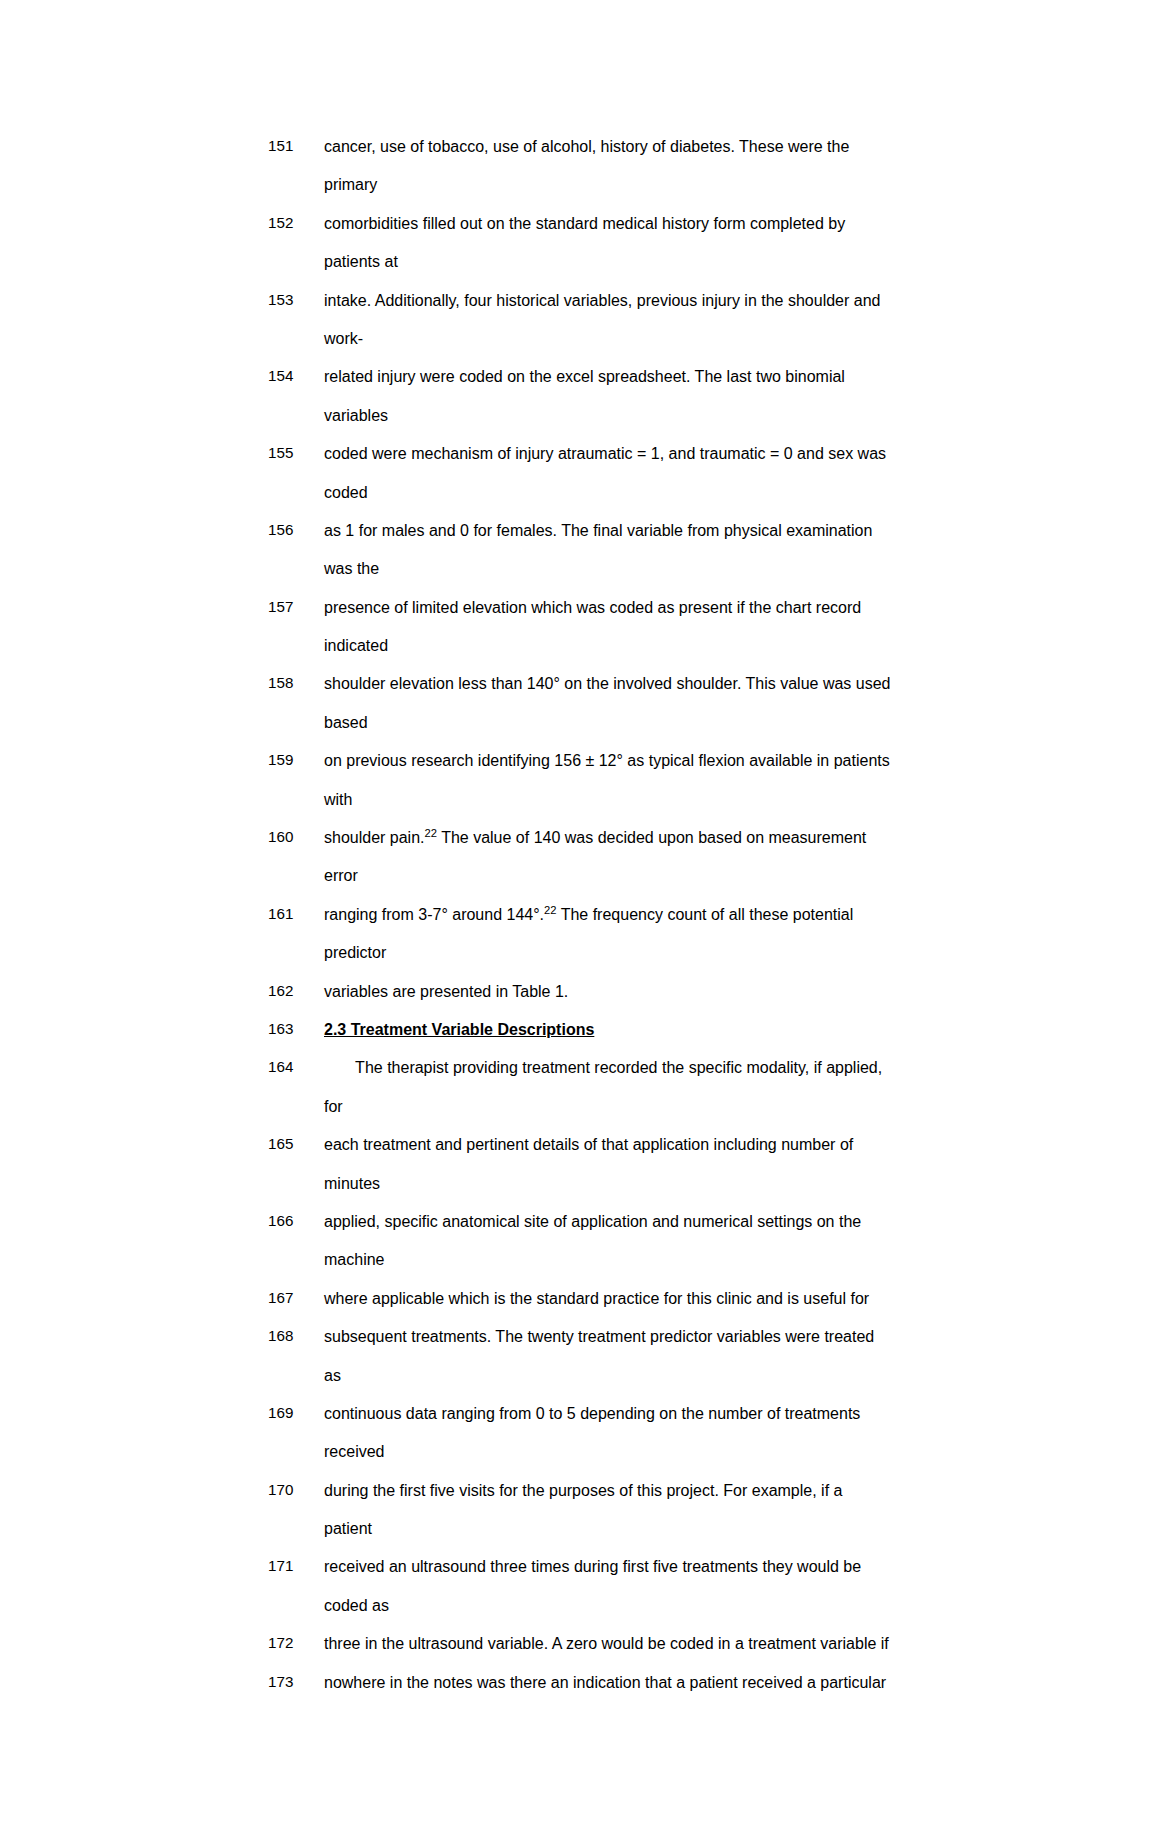cancer, use of tobacco, use of alcohol, history of diabetes. These were the primary
comorbidities filled out on the standard medical history form completed by patients at
intake. Additionally, four historical variables, previous injury in the shoulder and work-
related injury were coded on the excel spreadsheet. The last two binomial variables
coded were mechanism of injury atraumatic = 1, and traumatic = 0 and sex was coded
as 1 for males and 0 for females. The final variable from physical examination was the
presence of limited elevation which was coded as present if the chart record indicated
shoulder elevation less than 140° on the involved shoulder. This value was used based
on previous research identifying 156 ± 12° as typical flexion available in patients with
shoulder pain.22 The value of 140 was decided upon based on measurement error
ranging from 3-7° around 144°.22 The frequency count of all these potential predictor
variables are presented in Table 1.
2.3 Treatment Variable Descriptions
The therapist providing treatment recorded the specific modality, if applied, for
each treatment and pertinent details of that application including number of minutes
applied, specific anatomical site of application and numerical settings on the machine
where applicable which is the standard practice for this clinic and is useful for
subsequent treatments. The twenty treatment predictor variables were treated as
continuous data ranging from 0 to 5 depending on the number of treatments received
during the first five visits for the purposes of this project. For example, if a patient
received an ultrasound three times during first five treatments they would be coded as
three in the ultrasound variable. A zero would be coded in a treatment variable if
nowhere in the notes was there an indication that a patient received a particular